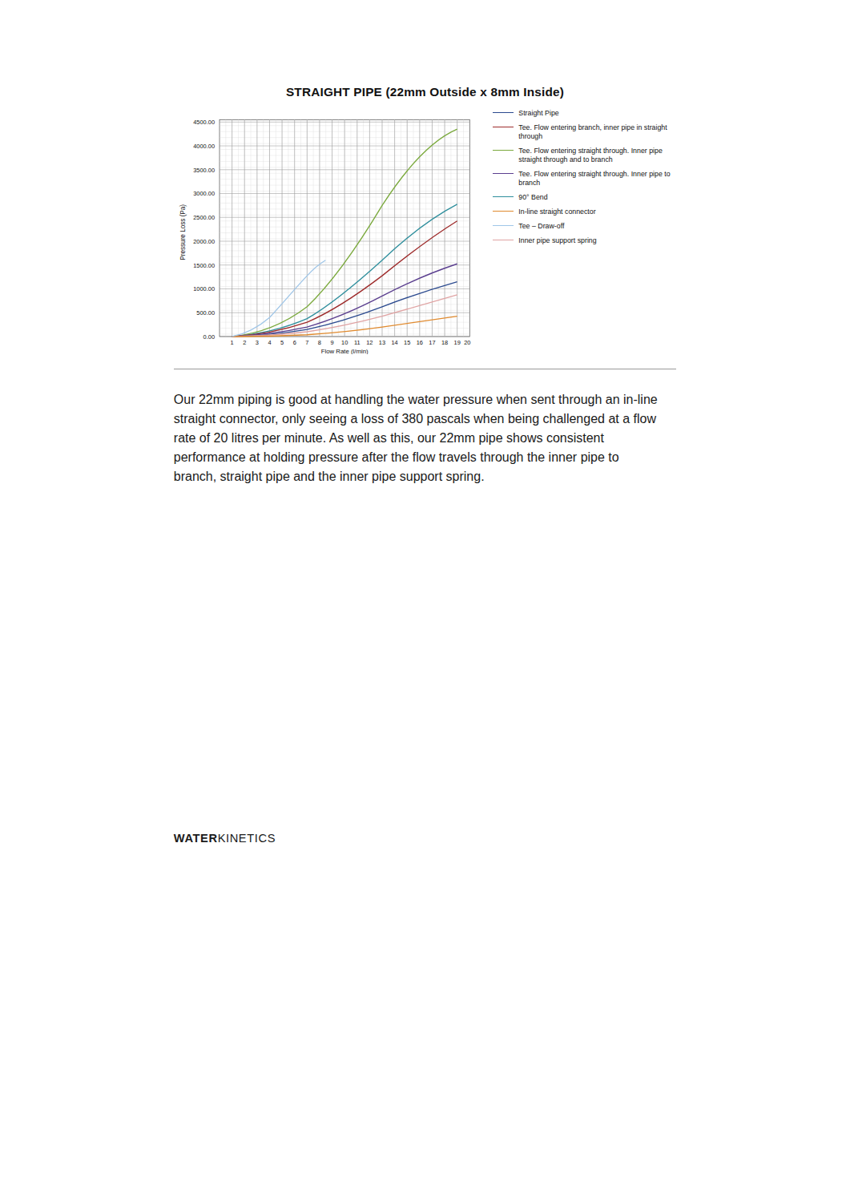STRAIGHT PIPE (22mm Outside x 8mm Inside)
Pressure Loss (Pa) 4500.00 4000.00 3500.00 3000.00 2500.00 2000.00 1500.00 1000.00 500.00 0.00 1 2 3 4 5 6 7 8 9 10 11 12 13 14 15 16 17 18 19 20 Flow Rate (l/min)
Straight Pipe
Tee. Flow entering branch, inner pipe in straight through
Tee. Flow entering straight through. Inner pipe straight through and to branch
Tee. Flow entering straight through. Inner pipe to branch
90° Bend
In-line straight connector
Tee – Draw-off
Inner pipe support spring
Our 22mm piping is good at handling the water pressure when sent through an in-line straight connector, only seeing a loss of 380 pascals when being challenged at a flow rate of 20 litres per minute. As well as this, our 22mm pipe shows consistent performance at holding pressure after the flow travels through the inner pipe to branch, straight pipe and the inner pipe support spring.
WATER KINETICS